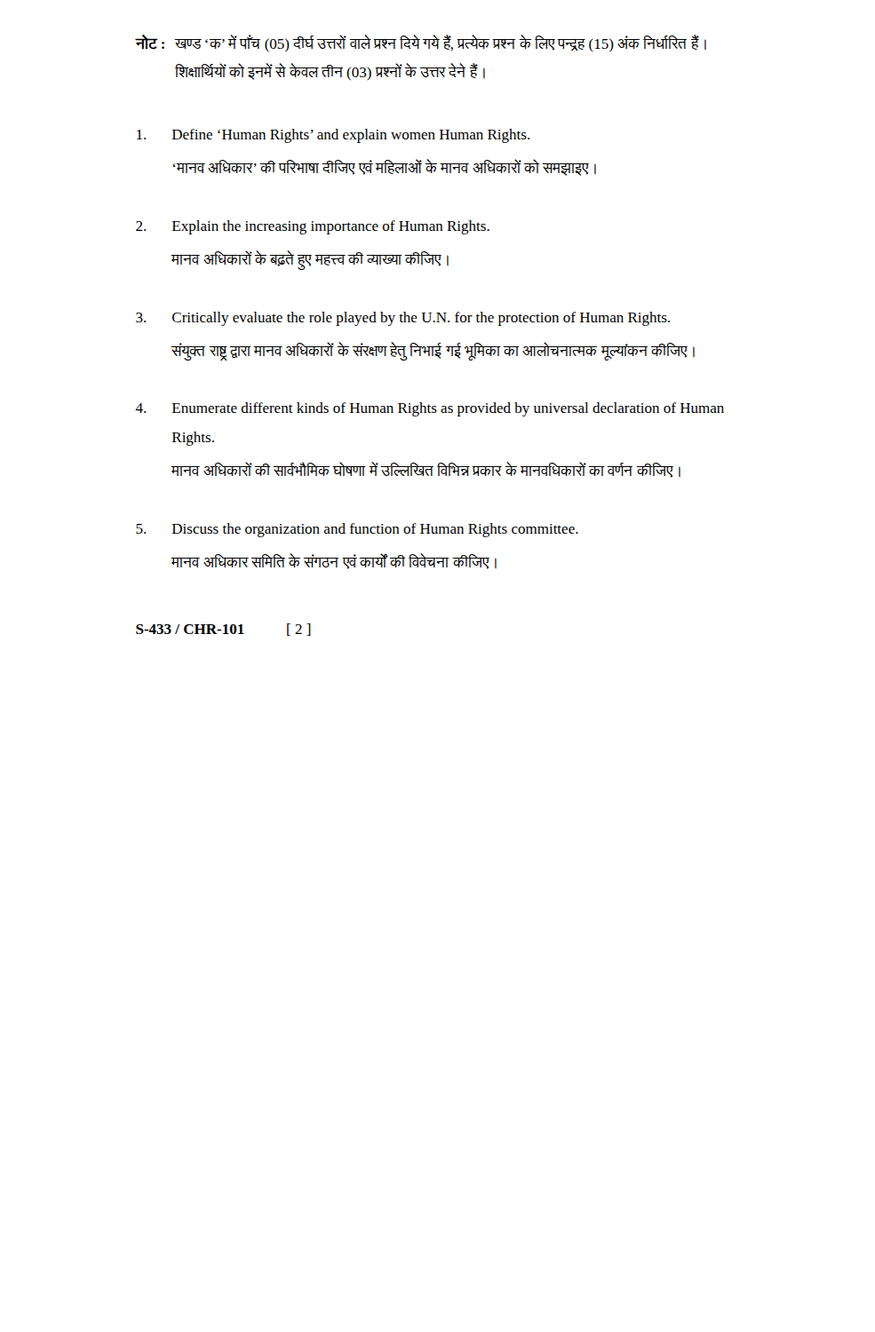नोट :
खण्ड ‘क’ में पाँच (05) दीर्घ उत्तरों वाले प्रश्न दिये गये हैं, प्रत्येक प्रश्न के लिए पन्द्रह (15) अंक निर्धारित हैं। शिक्षार्थियों को इनमें से केवल तीन (03) प्रश्नों के उत्तर देने हैं।
Define ‘Human Rights’ and explain women Human Rights. ‘मानव अधिकार’ की परिभाषा दीजिए एवं महिलाओं के मानव अधिकारों को समझाइए।
Explain the increasing importance of Human Rights. मानव अधिकारों के बढ़ते हुए महत्त्व की व्याख्या कीजिए।
Critically evaluate the role played by the U.N. for the protection of Human Rights. संयुक्त राष्ट्र द्वारा मानव अधिकारों के संरक्षण हेतु निभाई गई भूमिका का आलोचनात्मक मूल्यांकन कीजिए।
Enumerate different kinds of Human Rights as provided by universal declaration of Human Rights. मानव अधिकारों की सार्वभौमिक घोषणा में उल्लिखित विभिन्न प्रकार के मानवधिकारों का वर्णन कीजिए।
Discuss the organization and function of Human Rights committee. मानव अधिकार समिति के संगठन एवं कार्यों की विवेचना कीजिए।
S-433 / CHR-101 [ 2 ]